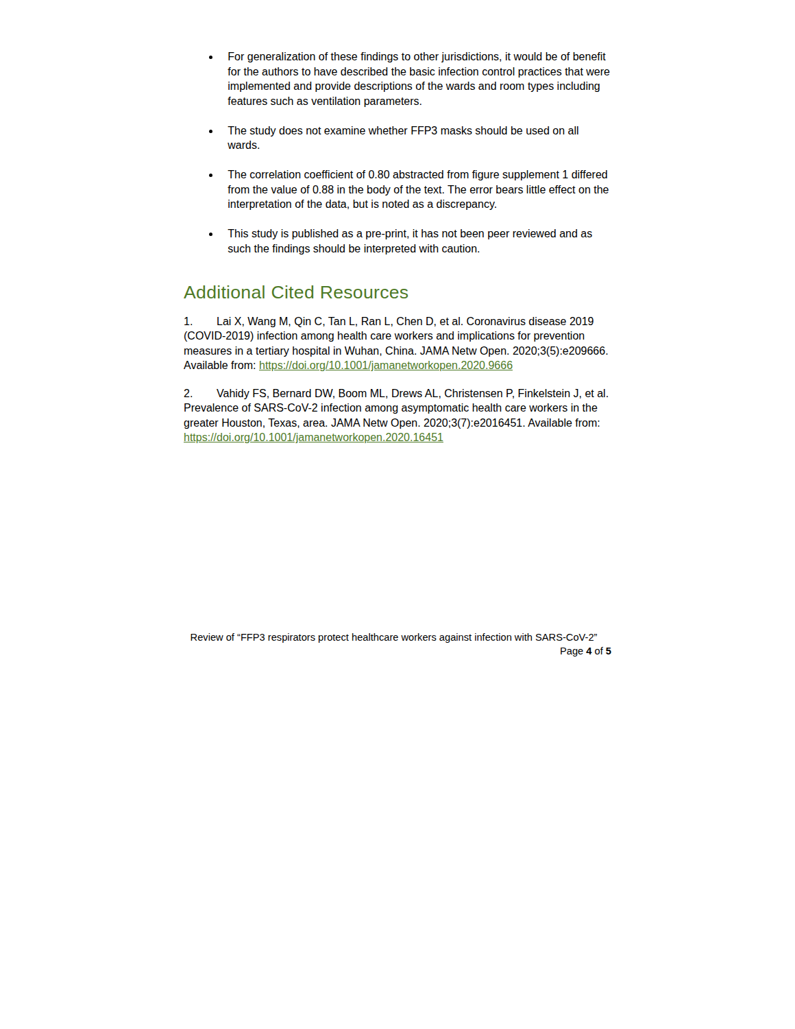For generalization of these findings to other jurisdictions, it would be of benefit for the authors to have described the basic infection control practices that were implemented and provide descriptions of the wards and room types including features such as ventilation parameters.
The study does not examine whether FFP3 masks should be used on all wards.
The correlation coefficient of 0.80 abstracted from figure supplement 1 differed from the value of 0.88 in the body of the text. The error bears little effect on the interpretation of the data, but is noted as a discrepancy.
This study is published as a pre-print, it has not been peer reviewed and as such the findings should be interpreted with caution.
Additional Cited Resources
1. Lai X, Wang M, Qin C, Tan L, Ran L, Chen D, et al. Coronavirus disease 2019 (COVID-2019) infection among health care workers and implications for prevention measures in a tertiary hospital in Wuhan, China. JAMA Netw Open. 2020;3(5):e209666. Available from: https://doi.org/10.1001/jamanetworkopen.2020.9666
2. Vahidy FS, Bernard DW, Boom ML, Drews AL, Christensen P, Finkelstein J, et al. Prevalence of SARS-CoV-2 infection among asymptomatic health care workers in the greater Houston, Texas, area. JAMA Netw Open. 2020;3(7):e2016451. Available from: https://doi.org/10.1001/jamanetworkopen.2020.16451
Review of “FFP3 respirators protect healthcare workers against infection with SARS-CoV-2” Page 4 of 5